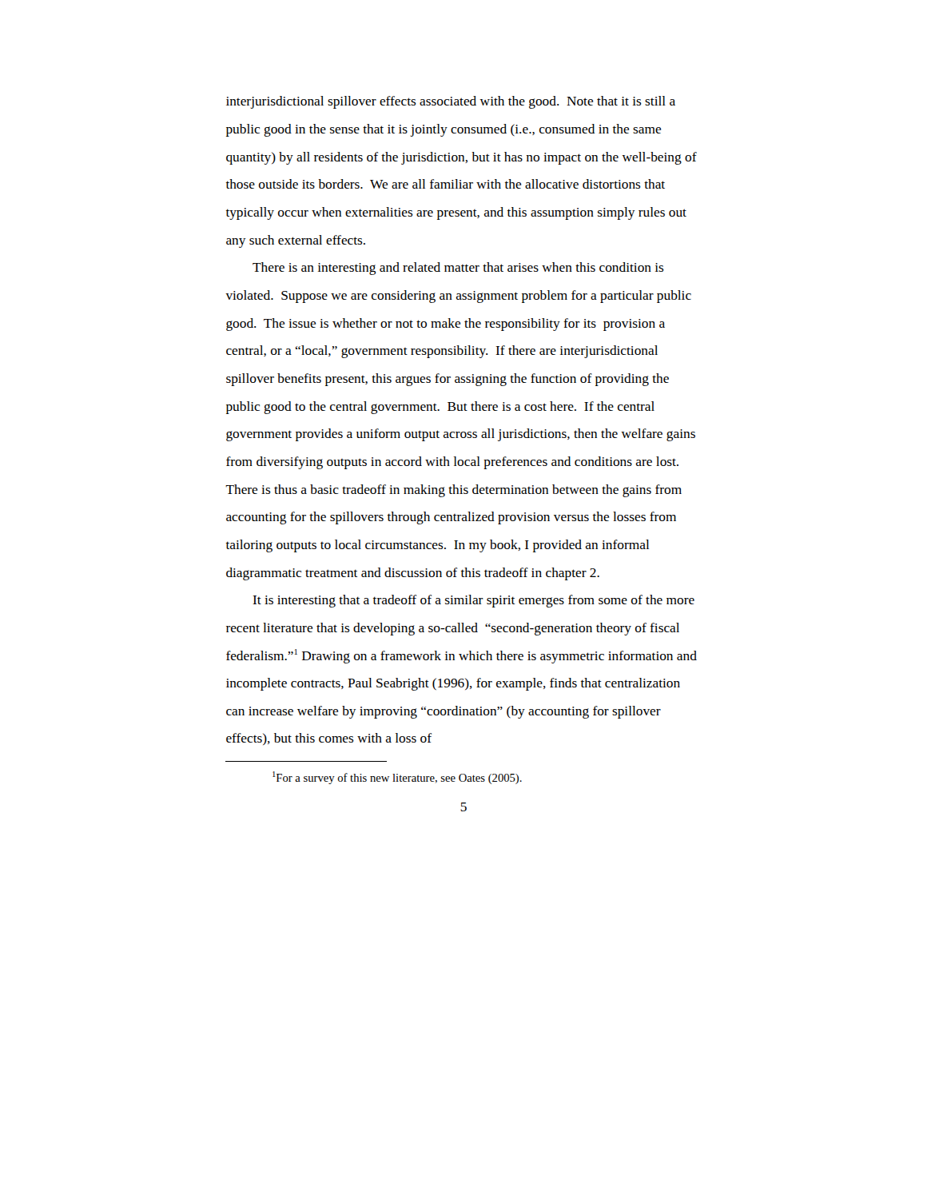interjurisdictional spillover effects associated with the good. Note that it is still a public good in the sense that it is jointly consumed (i.e., consumed in the same quantity) by all residents of the jurisdiction, but it has no impact on the well-being of those outside its borders. We are all familiar with the allocative distortions that typically occur when externalities are present, and this assumption simply rules out any such external effects.
There is an interesting and related matter that arises when this condition is violated. Suppose we are considering an assignment problem for a particular public good. The issue is whether or not to make the responsibility for its provision a central, or a “local,” government responsibility. If there are interjurisdictional spillover benefits present, this argues for assigning the function of providing the public good to the central government. But there is a cost here. If the central government provides a uniform output across all jurisdictions, then the welfare gains from diversifying outputs in accord with local preferences and conditions are lost. There is thus a basic tradeoff in making this determination between the gains from accounting for the spillovers through centralized provision versus the losses from tailoring outputs to local circumstances. In my book, I provided an informal diagrammatic treatment and discussion of this tradeoff in chapter 2.
It is interesting that a tradeoff of a similar spirit emerges from some of the more recent literature that is developing a so-called “second-generation theory of fiscal federalism.”1 Drawing on a framework in which there is asymmetric information and incomplete contracts, Paul Seabright (1996), for example, finds that centralization can increase welfare by improving “coordination” (by accounting for spillover effects), but this comes with a loss of
1For a survey of this new literature, see Oates (2005).
5